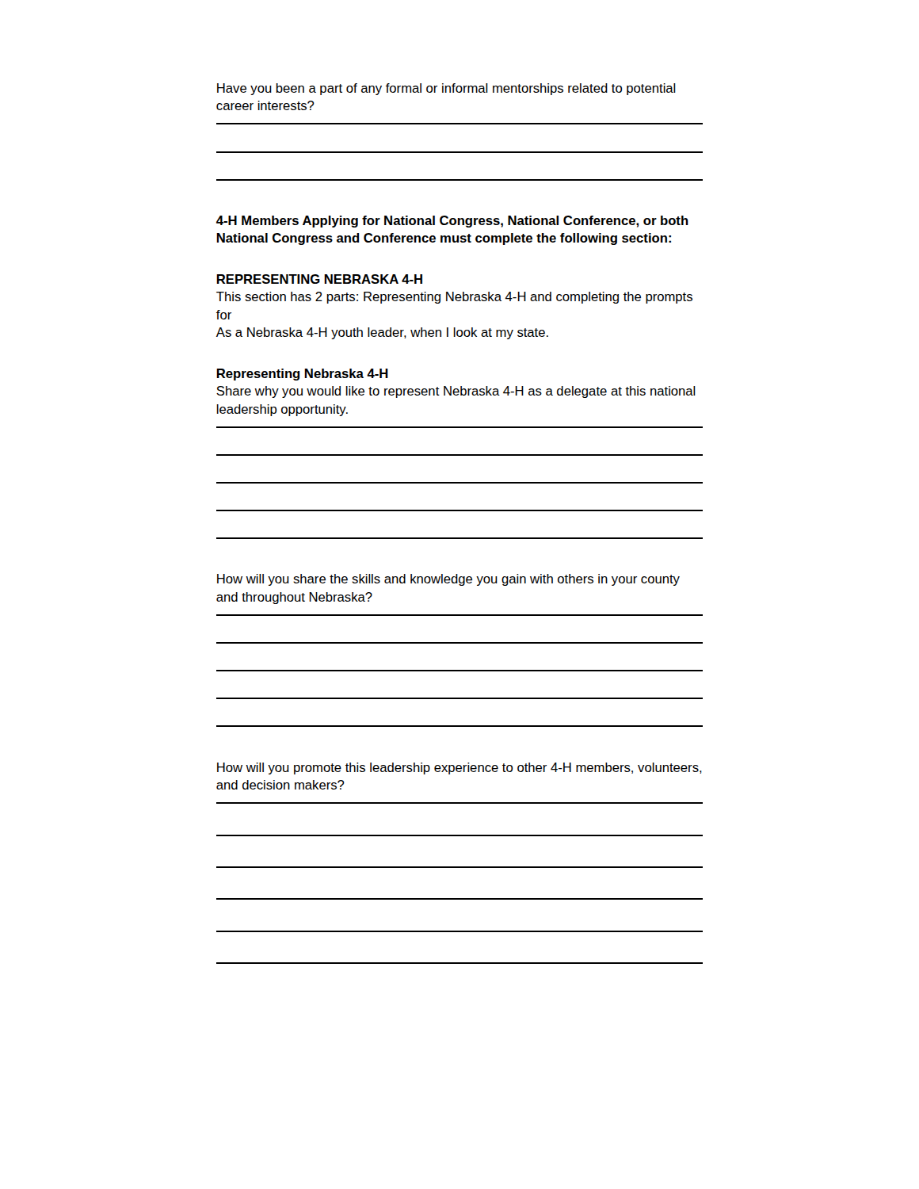Have you been a part of any formal or informal mentorships related to potential career interests?
4-H Members Applying for National Congress, National Conference, or both National Congress and Conference must complete the following section:
REPRESENTING NEBRASKA 4-H
This section has 2 parts: Representing Nebraska 4-H and completing the prompts for
As a Nebraska 4-H youth leader, when I look at my state.
Representing Nebraska 4-H
Share why you would like to represent Nebraska 4-H as a delegate at this national leadership opportunity.
How will you share the skills and knowledge you gain with others in your county and throughout Nebraska?
How will you promote this leadership experience to other 4-H members, volunteers, and decision makers?